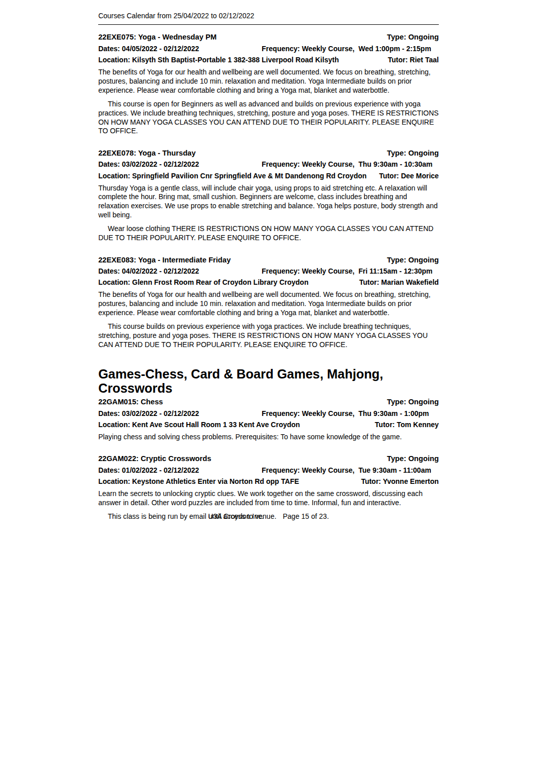Courses Calendar from 25/04/2022 to 02/12/2022
22EXE075: Yoga - Wednesday PM Type: Ongoing
Dates: 04/05/2022 - 02/12/2022 Frequency: Weekly Course, Wed 1:00pm - 2:15pm
Location: Kilsyth Sth Baptist-Portable 1 382-388 Liverpool Road Kilsyth Tutor: Riet Taal
The benefits of Yoga for our health and wellbeing are well documented. We focus on breathing, stretching, postures, balancing and include 10 min. relaxation and meditation. Yoga Intermediate builds on prior experience. Please wear comfortable clothing and bring a Yoga mat, blanket and waterbottle.
This course is open for Beginners as well as advanced and builds on previous experience with yoga practices. We include breathing techniques, stretching, posture and yoga poses. THERE IS RESTRICTIONS ON HOW MANY YOGA CLASSES YOU CAN ATTEND DUE TO THEIR POPULARITY. PLEASE ENQUIRE TO OFFICE.
22EXE078: Yoga - Thursday Type: Ongoing
Dates: 03/02/2022 - 02/12/2022 Frequency: Weekly Course, Thu 9:30am - 10:30am
Location: Springfield Pavilion Cnr Springfield Ave & Mt Dandenong Rd Croydon Tutor: Dee Morice
Thursday Yoga is a gentle class, will include chair yoga, using props to aid stretching etc. A relaxation will complete the hour. Bring mat, small cushion. Beginners are welcome, class includes breathing and relaxation exercises. We use props to enable stretching and balance. Yoga helps posture, body strength and well being.
Wear loose clothing THERE IS RESTRICTIONS ON HOW MANY YOGA CLASSES YOU CAN ATTEND DUE TO THEIR POPULARITY. PLEASE ENQUIRE TO OFFICE.
22EXE083: Yoga - Intermediate Friday Type: Ongoing
Dates: 04/02/2022 - 02/12/2022 Frequency: Weekly Course, Fri 11:15am - 12:30pm
Location: Glenn Frost Room Rear of Croydon Library Croydon Tutor: Marian Wakefield
The benefits of Yoga for our health and wellbeing are well documented. We focus on breathing, stretching, postures, balancing and include 10 min. relaxation and meditation. Yoga Intermediate builds on prior experience. Please wear comfortable clothing and bring a Yoga mat, blanket and waterbottle.
This course builds on previous experience with yoga practices. We include breathing techniques, stretching, posture and yoga poses. THERE IS RESTRICTIONS ON HOW MANY YOGA CLASSES YOU CAN ATTEND DUE TO THEIR POPULARITY. PLEASE ENQUIRE TO OFFICE.
Games-Chess, Card & Board Games, Mahjong, Crosswords
22GAM015: Chess Type: Ongoing
Dates: 03/02/2022 - 02/12/2022 Frequency: Weekly Course, Thu 9:30am - 1:00pm
Location: Kent Ave Scout Hall Room 1 33 Kent Ave Croydon Tutor: Tom Kenney
Playing chess and solving chess problems. Prerequisites: To have some knowledge of the game.
22GAM022: Cryptic Crosswords Type: Ongoing
Dates: 01/02/2022 - 02/12/2022 Frequency: Weekly Course, Tue 9:30am - 11:00am
Location: Keystone Athletics Enter via Norton Rd opp TAFE Tutor: Yvonne Emerton
Learn the secrets to unlocking cryptic clues. We work together on the same crossword, discussing each answer in detail. Other word puzzles are included from time to time. Informal, fun and interactive.
This class is being run by email until access to venue.
U3A Croydon Inc. Page 15 of 23.